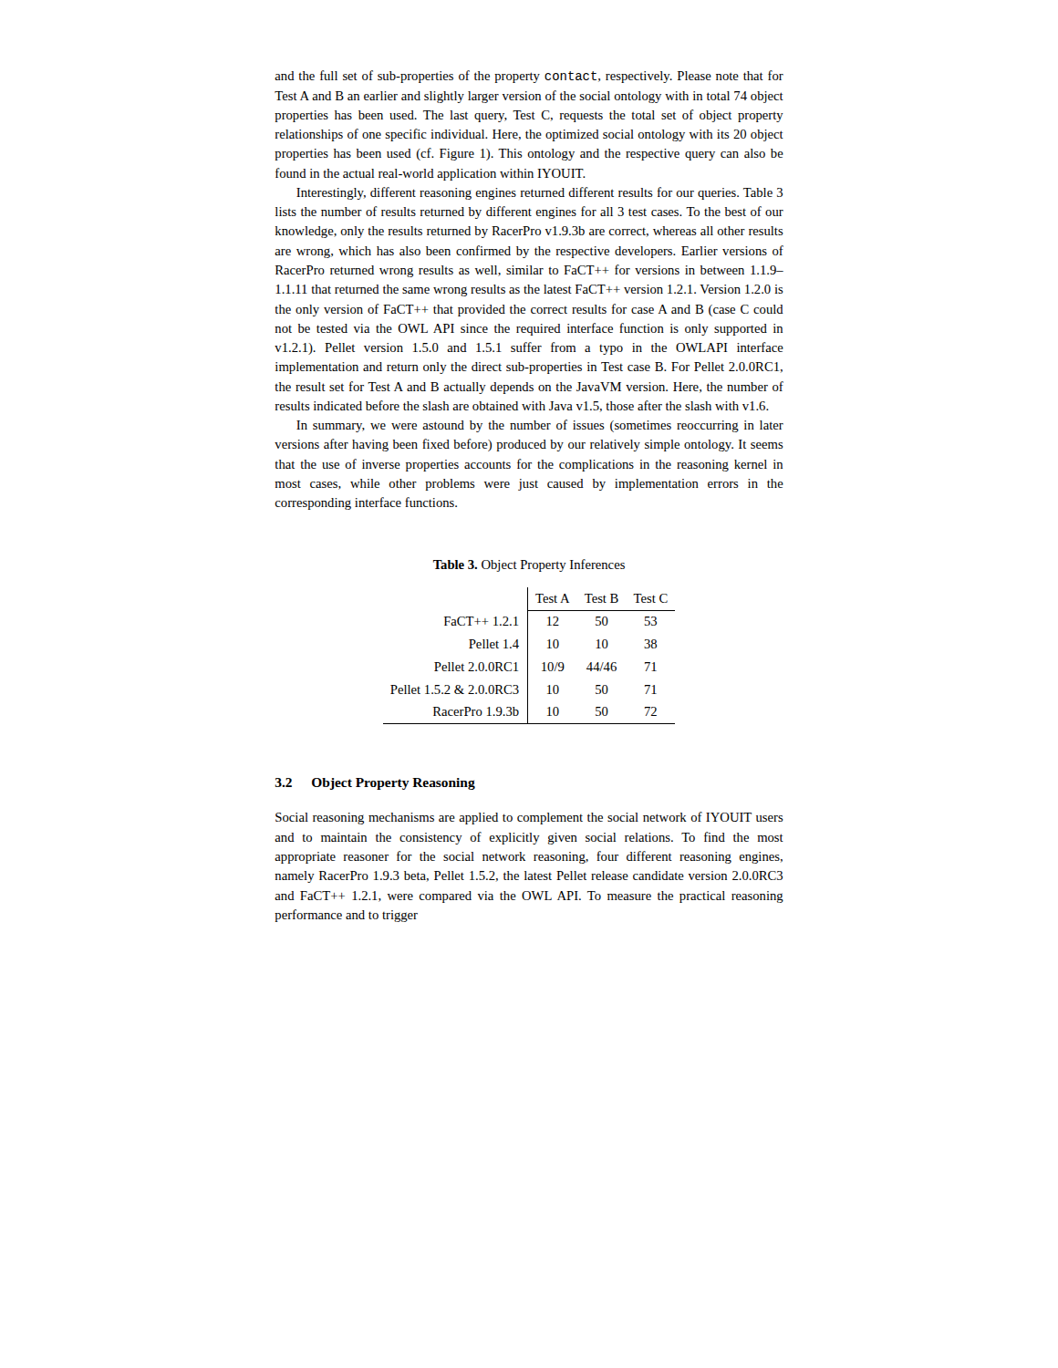and the full set of sub-properties of the property contact, respectively. Please note that for Test A and B an earlier and slightly larger version of the social ontology with in total 74 object properties has been used. The last query, Test C, requests the total set of object property relationships of one specific individual. Here, the optimized social ontology with its 20 object properties has been used (cf. Figure 1). This ontology and the respective query can also be found in the actual real-world application within IYOUIT.
Interestingly, different reasoning engines returned different results for our queries. Table 3 lists the number of results returned by different engines for all 3 test cases. To the best of our knowledge, only the results returned by RacerPro v1.9.3b are correct, whereas all other results are wrong, which has also been confirmed by the respective developers. Earlier versions of RacerPro returned wrong results as well, similar to FaCT++ for versions in between 1.1.9–1.1.11 that returned the same wrong results as the latest FaCT++ version 1.2.1. Version 1.2.0 is the only version of FaCT++ that provided the correct results for case A and B (case C could not be tested via the OWL API since the required interface function is only supported in v1.2.1). Pellet version 1.5.0 and 1.5.1 suffer from a typo in the OWLAPI interface implementation and return only the direct sub-properties in Test case B. For Pellet 2.0.0RC1, the result set for Test A and B actually depends on the JavaVM version. Here, the number of results indicated before the slash are obtained with Java v1.5, those after the slash with v1.6.
In summary, we were astound by the number of issues (sometimes reoccurring in later versions after having been fixed before) produced by our relatively simple ontology. It seems that the use of inverse properties accounts for the complications in the reasoning kernel in most cases, while other problems were just caused by implementation errors in the corresponding interface functions.
Table 3. Object Property Inferences
| | Test A | Test B | Test C |
| --- | --- | --- | --- |
| FaCT++ 1.2.1 | 12 | 50 | 53 |
| Pellet 1.4 | 10 | 10 | 38 |
| Pellet 2.0.0RC1 | 10/9 | 44/46 | 71 |
| Pellet 1.5.2 & 2.0.0RC3 | 10 | 50 | 71 |
| RacerPro 1.9.3b | 10 | 50 | 72 |
3.2 Object Property Reasoning
Social reasoning mechanisms are applied to complement the social network of IYOUIT users and to maintain the consistency of explicitly given social relations. To find the most appropriate reasoner for the social network reasoning, four different reasoning engines, namely RacerPro 1.9.3 beta, Pellet 1.5.2, the latest Pellet release candidate version 2.0.0RC3 and FaCT++ 1.2.1, were compared via the OWL API. To measure the practical reasoning performance and to trigger